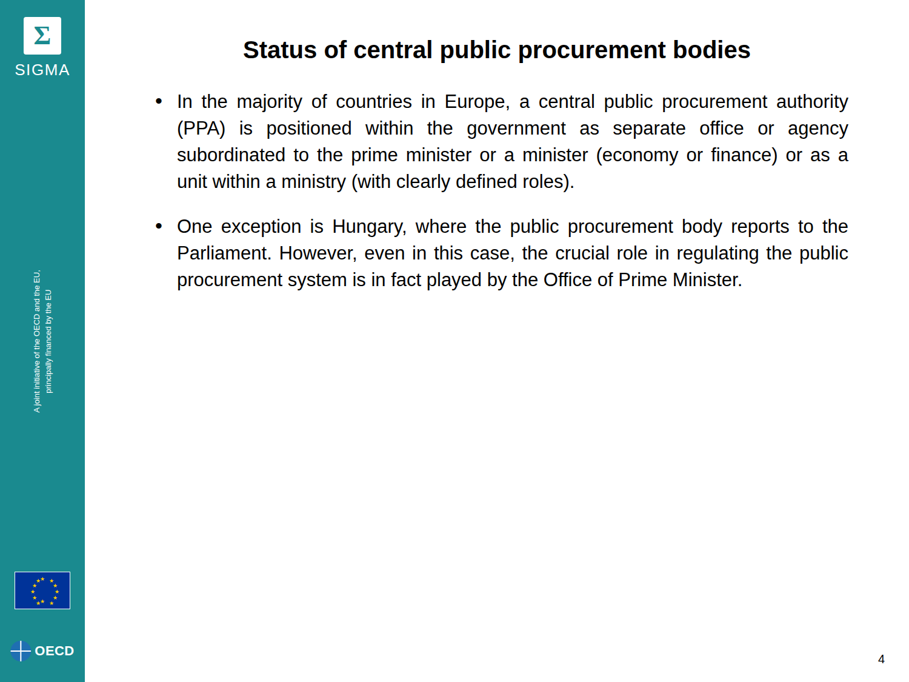Σ SIGMA
A joint initiative of the OECD and the EU,
principally financed by the EU
★ ★ ★ ★ ★ ★ ★ ★ ★ ★ ★ ★
OECD
Status of central public procurement bodies
In the majority of countries in Europe, a central public procurement authority (PPA) is positioned within the government as separate office or agency subordinated to the prime minister or a minister (economy or finance) or as a unit within a ministry (with clearly defined roles).
One exception is Hungary, where the public procurement body reports to the Parliament. However, even in this case, the crucial role in regulating the public procurement system is in fact played by the Office of Prime Minister.
4